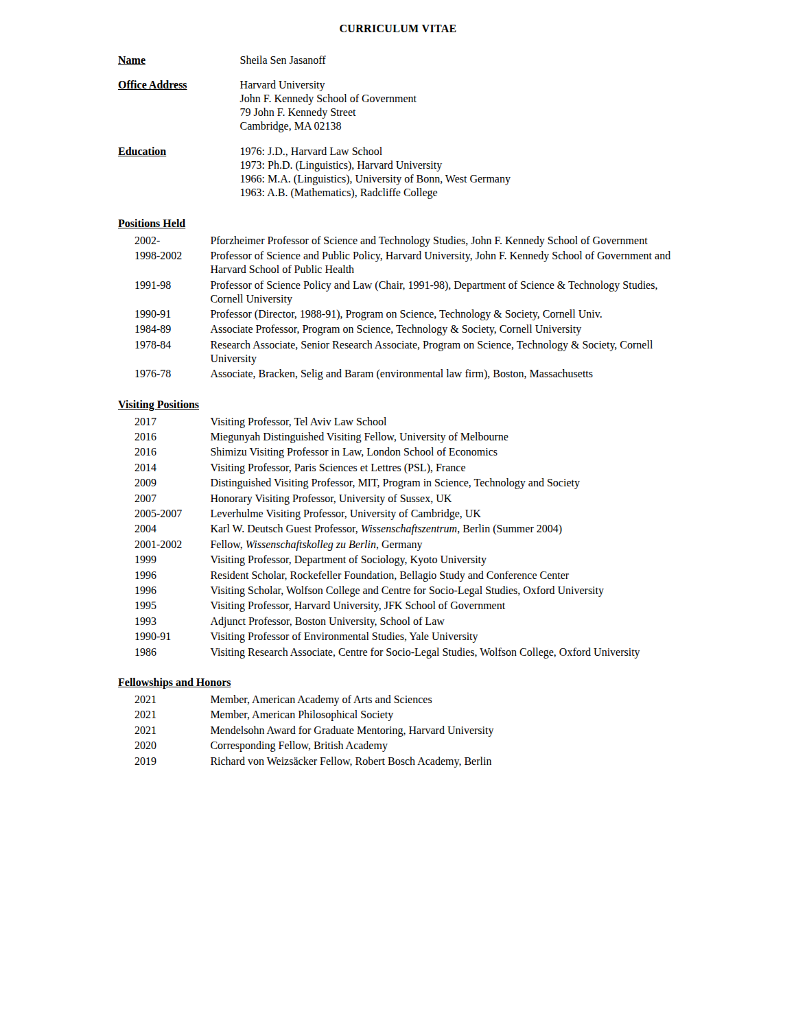CURRICULUM VITAE
| Name | Sheila Sen Jasanoff |
| Office Address | Harvard University John F. Kennedy School of Government 79 John F. Kennedy Street Cambridge, MA 02138 |
| Education | 1976: J.D., Harvard Law School 1973: Ph.D. (Linguistics), Harvard University 1966: M.A. (Linguistics), University of Bonn, West Germany 1963: A.B. (Mathematics), Radcliffe College |
Positions Held
| 2002- | Pforzheimer Professor of Science and Technology Studies, John F. Kennedy School of Government |
| 1998-2002 | Professor of Science and Public Policy, Harvard University, John F. Kennedy School of Government and Harvard School of Public Health |
| 1991-98 | Professor of Science Policy and Law (Chair, 1991-98), Department of Science & Technology Studies, Cornell University |
| 1990-91 | Professor (Director, 1988-91), Program on Science, Technology & Society, Cornell Univ. |
| 1984-89 | Associate Professor, Program on Science, Technology & Society, Cornell University |
| 1978-84 | Research Associate, Senior Research Associate, Program on Science, Technology & Society, Cornell University |
| 1976-78 | Associate, Bracken, Selig and Baram (environmental law firm), Boston, Massachusetts |
Visiting Positions
| 2017 | Visiting Professor, Tel Aviv Law School |
| 2016 | Miegunyah Distinguished Visiting Fellow, University of Melbourne |
| 2016 | Shimizu Visiting Professor in Law, London School of Economics |
| 2014 | Visiting Professor, Paris Sciences et Lettres (PSL), France |
| 2009 | Distinguished Visiting Professor, MIT, Program in Science, Technology and Society |
| 2007 | Honorary Visiting Professor, University of Sussex, UK |
| 2005-2007 | Leverhulme Visiting Professor, University of Cambridge, UK |
| 2004 | Karl W. Deutsch Guest Professor, Wissenschaftszentrum , Berlin (Summer 2004) |
| 2001-2002 | Fellow, Wissenschaftskolleg zu Berlin , Germany |
| 1999 | Visiting Professor, Department of Sociology, Kyoto University |
| 1996 | Resident Scholar, Rockefeller Foundation, Bellagio Study and Conference Center |
| 1996 | Visiting Scholar, Wolfson College and Centre for Socio-Legal Studies, Oxford University |
| 1995 | Visiting Professor, Harvard University, JFK School of Government |
| 1993 | Adjunct Professor, Boston University, School of Law |
| 1990-91 | Visiting Professor of Environmental Studies, Yale University |
| 1986 | Visiting Research Associate, Centre for Socio-Legal Studies, Wolfson College, Oxford University |
Fellowships and Honors
| 2021 | Member, American Academy of Arts and Sciences |
| 2021 | Member, American Philosophical Society |
| 2021 | Mendelsohn Award for Graduate Mentoring, Harvard University |
| 2020 | Corresponding Fellow, British Academy |
| 2019 | Richard von Weizsäcker Fellow, Robert Bosch Academy, Berlin |